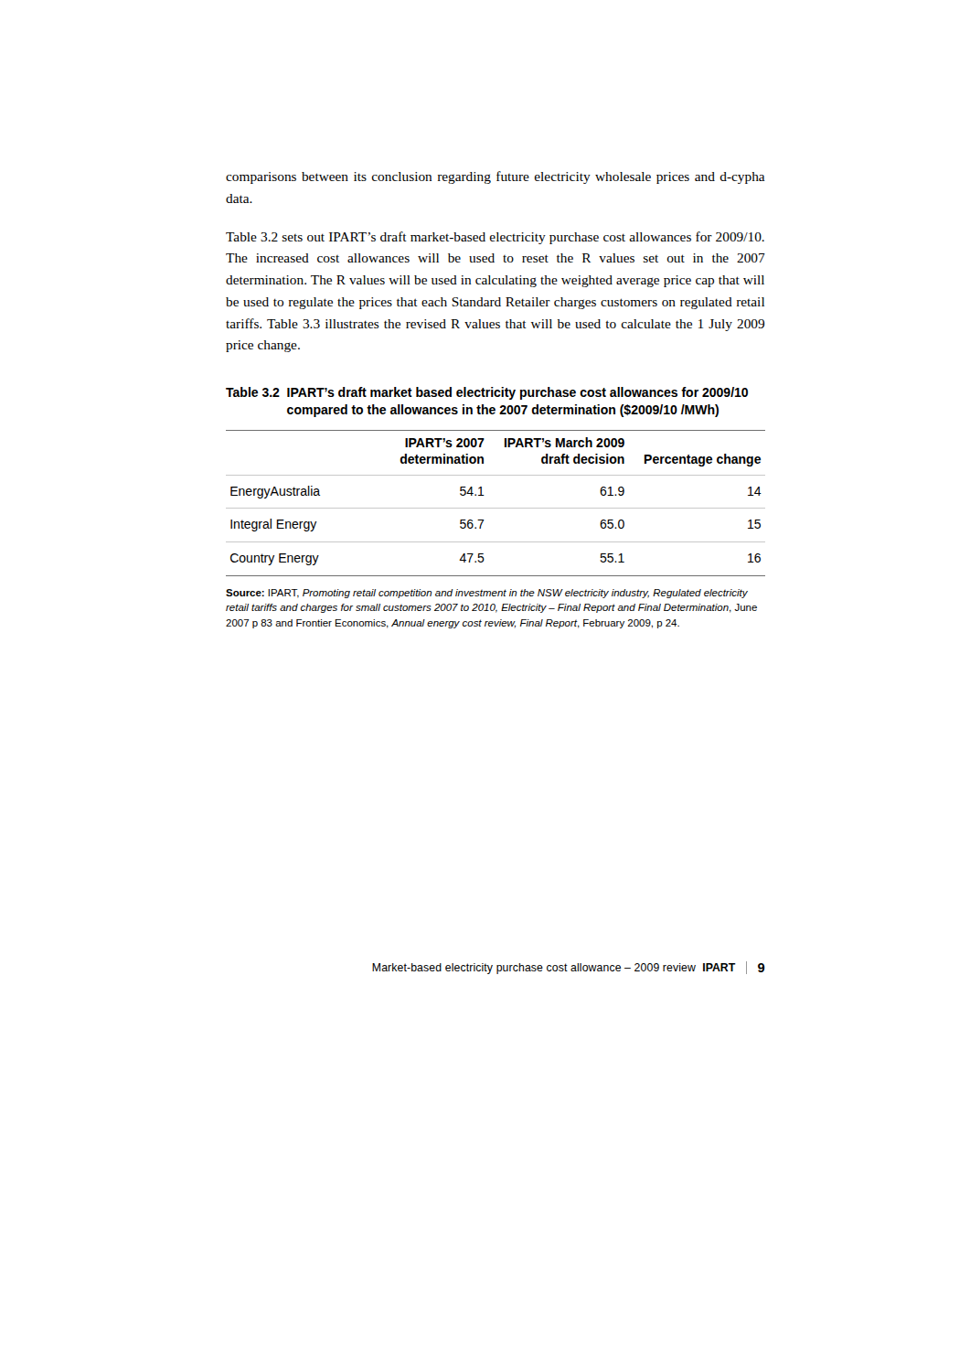comparisons between its conclusion regarding future electricity wholesale prices and d-cypha data.
Table 3.2 sets out IPART’s draft market-based electricity purchase cost allowances for 2009/10. The increased cost allowances will be used to reset the R values set out in the 2007 determination. The R values will be used in calculating the weighted average price cap that will be used to regulate the prices that each Standard Retailer charges customers on regulated retail tariffs. Table 3.3 illustrates the revised R values that will be used to calculate the 1 July 2009 price change.
Table 3.2 IPART’s draft market based electricity purchase cost allowances for 2009/10 compared to the allowances in the 2007 determination ($2009/10 /MWh)
| | IPART’s 2007 determination | IPART’s March 2009 draft decision | Percentage change |
| --- | --- | --- | --- |
| EnergyAustralia | 54.1 | 61.9 | 14 |
| Integral Energy | 56.7 | 65.0 | 15 |
| Country Energy | 47.5 | 55.1 | 16 |
Source: IPART, Promoting retail competition and investment in the NSW electricity industry, Regulated electricity retail tariffs and charges for small customers 2007 to 2010, Electricity – Final Report and Final Determination, June 2007 p 83 and Frontier Economics, Annual energy cost review, Final Report, February 2009, p 24.
Market-based electricity purchase cost allowance – 2009 review IPART 9